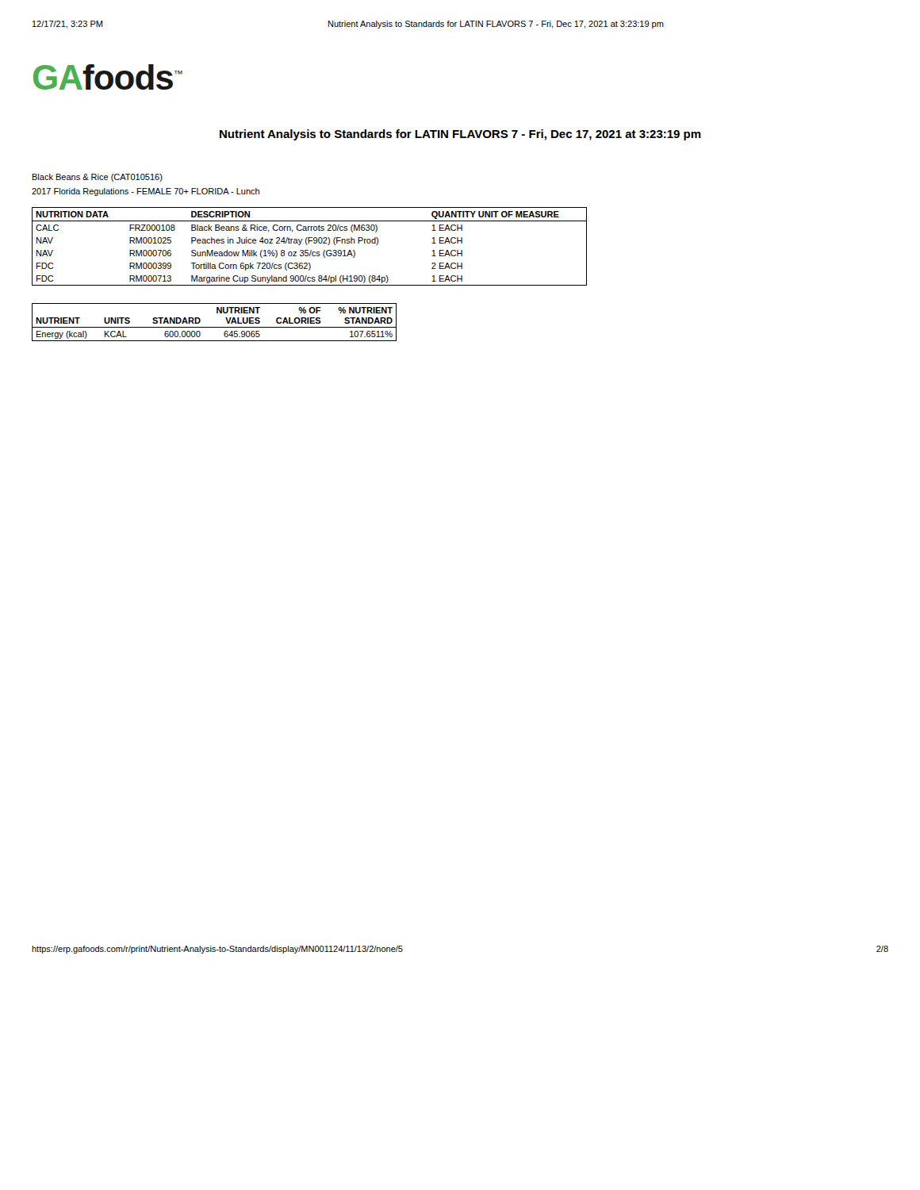12/17/21, 3:23 PM
Nutrient Analysis to Standards for LATIN FLAVORS 7 - Fri, Dec 17, 2021 at 3:23:19 pm
GAfoods™
Nutrient Analysis to Standards for LATIN FLAVORS 7 - Fri, Dec 17, 2021 at 3:23:19 pm
Black Beans & Rice (CAT010516)
2017 Florida Regulations - FEMALE 70+ FLORIDA - Lunch
| NUTRITION DATA | | DESCRIPTION | QUANTITY UNIT OF MEASURE |
| --- | --- | --- | --- |
| CALC | FRZ000108 | Black Beans & Rice, Corn, Carrots 20/cs (M630) | 1 EACH |
| NAV | RM001025 | Peaches in Juice 4oz 24/tray (F902) (Fnsh Prod) | 1 EACH |
| NAV | RM000706 | SunMeadow Milk (1%) 8 oz 35/cs (G391A) | 1 EACH |
| FDC | RM000399 | Tortilla Corn 6pk 720/cs (C362) | 2 EACH |
| FDC | RM000713 | Margarine Cup Sunyland 900/cs 84/pl (H190) (84p) | 1 EACH |
| NUTRIENT | UNITS | STANDARD | NUTRIENT VALUES | % OF CALORIES | % NUTRIENT STANDARD |
| --- | --- | --- | --- | --- | --- |
| Energy (kcal) | KCAL | 600.0000 | 645.9065 | | 107.6511% |
https://erp.gafoods.com/r/print/Nutrient-Analysis-to-Standards/display/MN001124/11/13/2/none/5
2/8